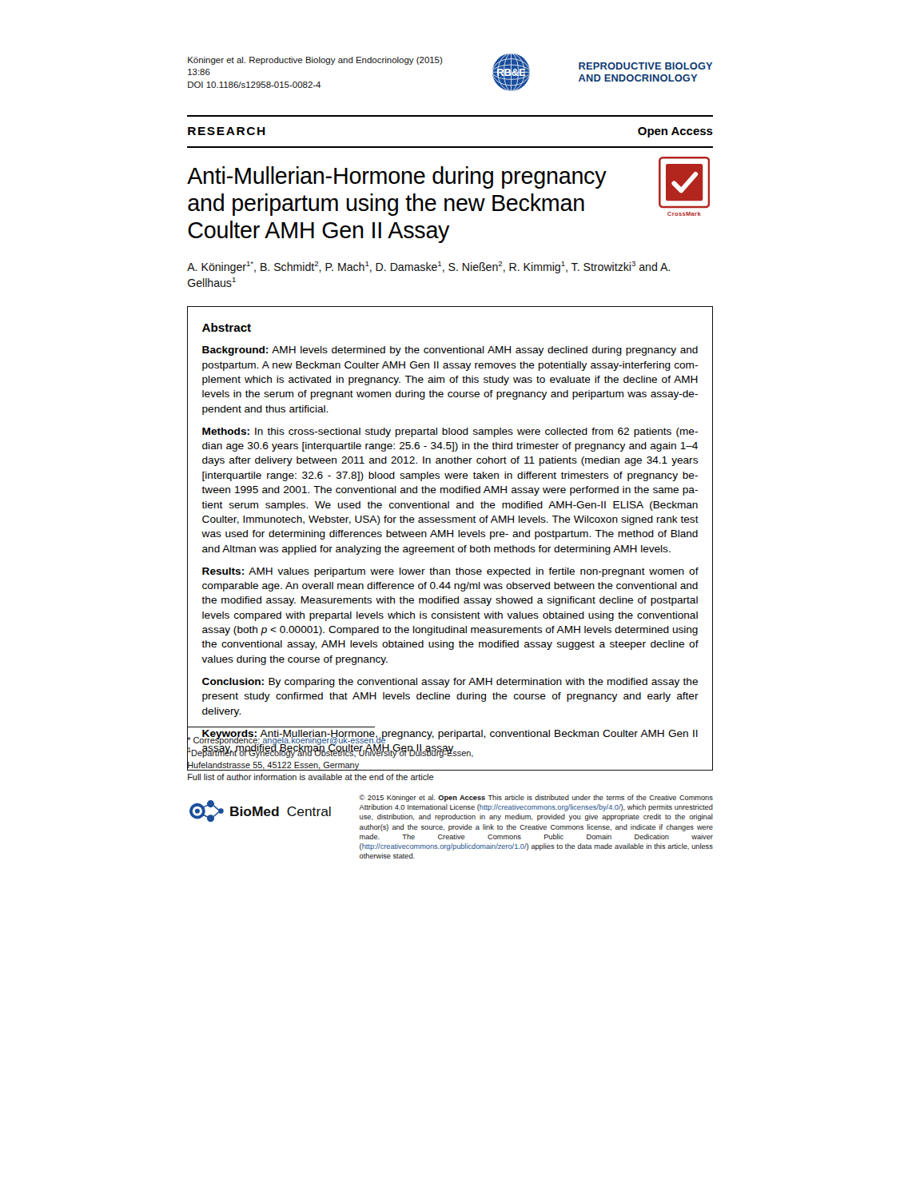Köninger et al. Reproductive Biology and Endocrinology (2015) 13:86 DOI 10.1186/s12958-015-0082-4
RB&E
Reproductive Biology and Endocrinology
RESEARCH
Open Access
Anti-Mullerian-Hormone during pregnancy and peripartum using the new Beckman Coulter AMH Gen II Assay
CrossMark
A. Köninger1*, B. Schmidt2, P. Mach1, D. Damaske1, S. Nießen2, R. Kimmig1, T. Strowitzki3 and A. Gellhaus1
Abstract
Background: AMH levels determined by the conventional AMH assay declined during pregnancy and postpartum. A new Beckman Coulter AMH Gen II assay removes the potentially assay-interfering complement which is activated in pregnancy. The aim of this study was to evaluate if the decline of AMH levels in the serum of pregnant women during the course of pregnancy and peripartum was assay-dependent and thus artificial.
Methods: In this cross-sectional study prepartal blood samples were collected from 62 patients (median age 30.6 years [interquartile range: 25.6 - 34.5]) in the third trimester of pregnancy and again 1–4 days after delivery between 2011 and 2012. In another cohort of 11 patients (median age 34.1 years [interquartile range: 32.6 - 37.8]) blood samples were taken in different trimesters of pregnancy between 1995 and 2001. The conventional and the modified AMH assay were performed in the same patient serum samples. We used the conventional and the modified AMH-Gen-II ELISA (Beckman Coulter, Immunotech, Webster, USA) for the assessment of AMH levels. The Wilcoxon signed rank test was used for determining differences between AMH levels pre- and postpartum. The method of Bland and Altman was applied for analyzing the agreement of both methods for determining AMH levels.
Results: AMH values peripartum were lower than those expected in fertile non-pregnant women of comparable age. An overall mean difference of 0.44 ng/ml was observed between the conventional and the modified assay. Measurements with the modified assay showed a significant decline of postpartal levels compared with prepartal levels which is consistent with values obtained using the conventional assay (both p < 0.00001). Compared to the longitudinal measurements of AMH levels determined using the conventional assay, AMH levels obtained using the modified assay suggest a steeper decline of values during the course of pregnancy.
Conclusion: By comparing the conventional assay for AMH determination with the modified assay the present study confirmed that AMH levels decline during the course of pregnancy and early after delivery.
Keywords: Anti-Mullerian-Hormone, pregnancy, peripartal, conventional Beckman Coulter AMH Gen II assay, modified Beckman Coulter AMH Gen II assay
* Correspondence: angela.koeninger@uk-essen.de
1Department of Gynecology and Obstetrics, University of Duisburg-Essen,
Hufelandstrasse 55, 45122 Essen, Germany
Full list of author information is available at the end of the article
BioMed Central
© 2015 Köninger et al. Open Access This article is distributed under the terms of the Creative Commons Attribution 4.0 International License (http://creativecommons.org/licenses/by/4.0/), which permits unrestricted use, distribution, and reproduction in any medium, provided you give appropriate credit to the original author(s) and the source, provide a link to the Creative Commons license, and indicate if changes were made. The Creative Commons Public Domain Dedication waiver (http://creativecommons.org/publicdomain/zero/1.0/) applies to the data made available in this article, unless otherwise stated.